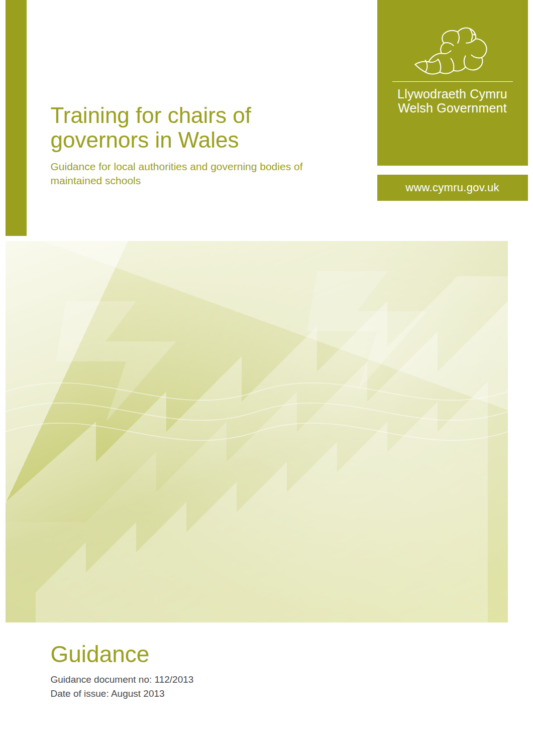Llywodraeth Cymru Welsh Government
www.cymru.gov.uk
Training for chairs of
governors in Wales
Guidance for local authorities and governing bodies of
maintained schools
Guidance
Guidance document no: 112/2013
Date of issue: August 2013